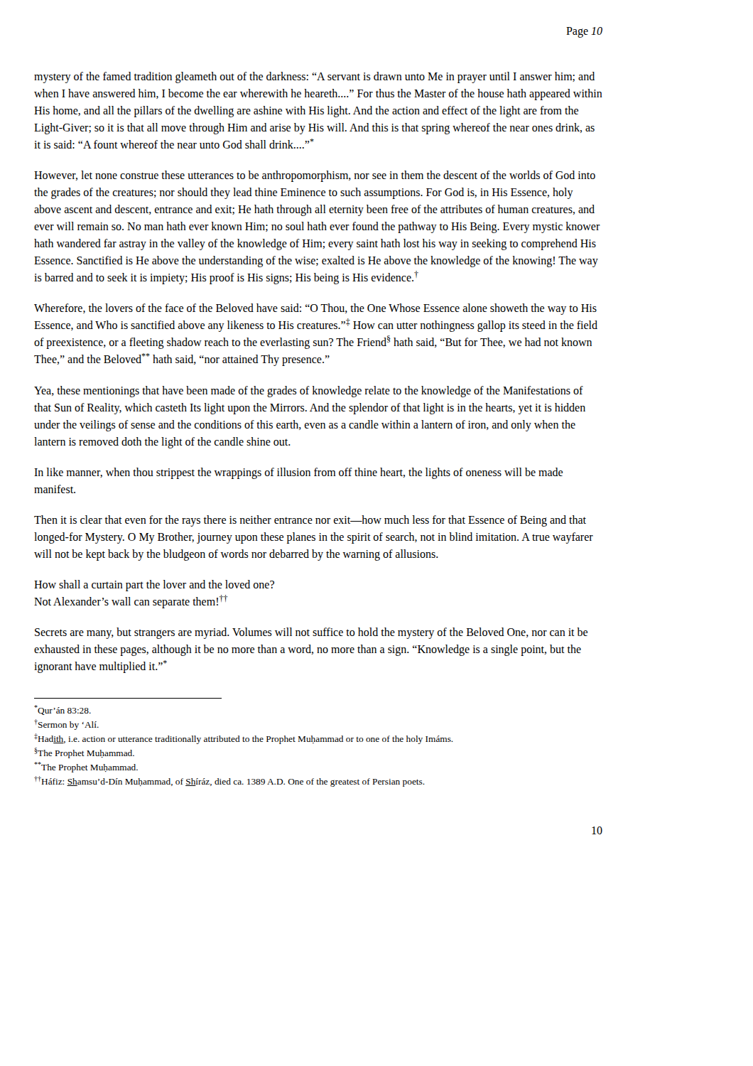Page 10
mystery of the famed tradition gleameth out of the darkness: “A servant is drawn unto Me in prayer until I answer him; and when I have answered him, I become the ear wherewith he heareth....” For thus the Master of the house hath appeared within His home, and all the pillars of the dwelling are ashine with His light. And the action and effect of the light are from the Light-Giver; so it is that all move through Him and arise by His will. And this is that spring whereof the near ones drink, as it is said: “A fount whereof the near unto God shall drink....”*
However, let none construe these utterances to be anthropomorphism, nor see in them the descent of the worlds of God into the grades of the creatures; nor should they lead thine Eminence to such assumptions. For God is, in His Essence, holy above ascent and descent, entrance and exit; He hath through all eternity been free of the attributes of human creatures, and ever will remain so. No man hath ever known Him; no soul hath ever found the pathway to His Being. Every mystic knower hath wandered far astray in the valley of the knowledge of Him; every saint hath lost his way in seeking to comprehend His Essence. Sanctified is He above the understanding of the wise; exalted is He above the knowledge of the knowing! The way is barred and to seek it is impiety; His proof is His signs; His being is His evidence.†
Wherefore, the lovers of the face of the Beloved have said: “O Thou, the One Whose Essence alone showeth the way to His Essence, and Who is sanctified above any likeness to His creatures.”‡ How can utter nothingness gallop its steed in the field of preexistence, or a fleeting shadow reach to the everlasting sun? The Friend§ hath said, “But for Thee, we had not known Thee,” and the Beloved** hath said, “nor attained Thy presence.”
Yea, these mentionings that have been made of the grades of knowledge relate to the knowledge of the Manifestations of that Sun of Reality, which casteth Its light upon the Mirrors. And the splendor of that light is in the hearts, yet it is hidden under the veilings of sense and the conditions of this earth, even as a candle within a lantern of iron, and only when the lantern is removed doth the light of the candle shine out.
In like manner, when thou strippest the wrappings of illusion from off thine heart, the lights of oneness will be made manifest.
Then it is clear that even for the rays there is neither entrance nor exit—how much less for that Essence of Being and that longed-for Mystery. O My Brother, journey upon these planes in the spirit of search, not in blind imitation. A true wayfarer will not be kept back by the bludgeon of words nor debarred by the warning of allusions.
How shall a curtain part the lover and the loved one?
Not Alexander’s wall can separate them!††
Secrets are many, but strangers are myriad. Volumes will not suffice to hold the mystery of the Beloved One, nor can it be exhausted in these pages, although it be no more than a word, no more than a sign. “Knowledge is a single point, but the ignorant have multiplied it.”*
*Qur’án 83:28.
†Sermon by ‘Alí.
‡Hadith, i.e. action or utterance traditionally attributed to the Prophet Muḥammad or to one of the holy Imáms.
§The Prophet Muḥammad.
**The Prophet Muḥammad.
††Háfiz: Shamsu’d-Dín Muḥammad, of Shíráz, died ca. 1389 A.D. One of the greatest of Persian poets.
10